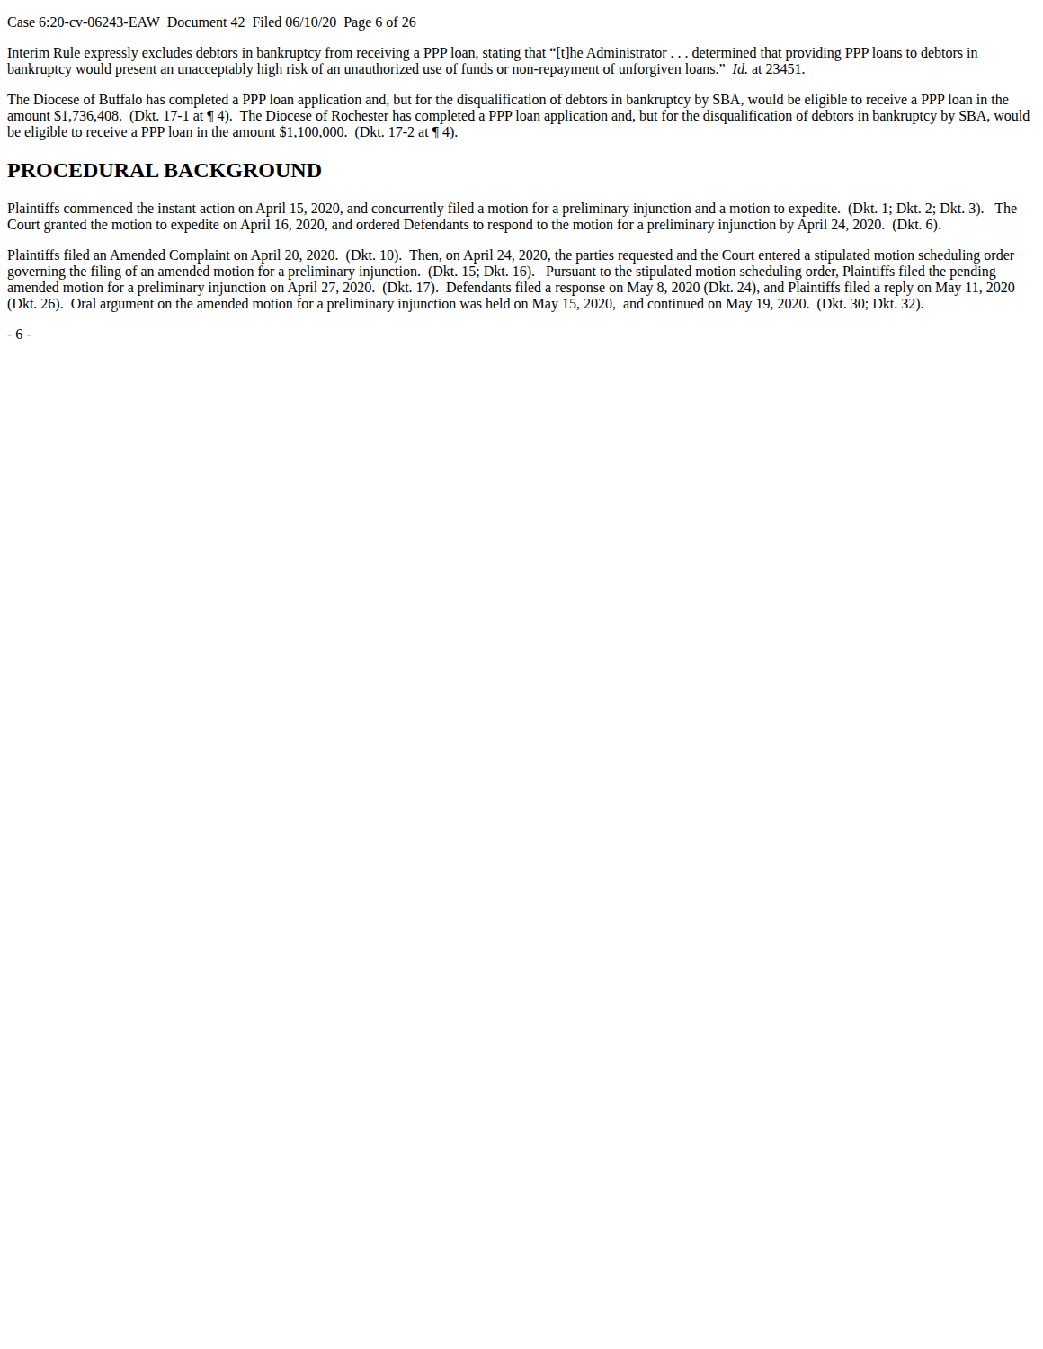Case 6:20-cv-06243-EAW Document 42 Filed 06/10/20 Page 6 of 26
Interim Rule expressly excludes debtors in bankruptcy from receiving a PPP loan, stating that “[t]he Administrator . . . determined that providing PPP loans to debtors in bankruptcy would present an unacceptably high risk of an unauthorized use of funds or non-repayment of unforgiven loans.” Id. at 23451.
The Diocese of Buffalo has completed a PPP loan application and, but for the disqualification of debtors in bankruptcy by SBA, would be eligible to receive a PPP loan in the amount $1,736,408. (Dkt. 17-1 at ¶ 4). The Diocese of Rochester has completed a PPP loan application and, but for the disqualification of debtors in bankruptcy by SBA, would be eligible to receive a PPP loan in the amount $1,100,000. (Dkt. 17-2 at ¶ 4).
PROCEDURAL BACKGROUND
Plaintiffs commenced the instant action on April 15, 2020, and concurrently filed a motion for a preliminary injunction and a motion to expedite. (Dkt. 1; Dkt. 2; Dkt. 3). The Court granted the motion to expedite on April 16, 2020, and ordered Defendants to respond to the motion for a preliminary injunction by April 24, 2020. (Dkt. 6).
Plaintiffs filed an Amended Complaint on April 20, 2020. (Dkt. 10). Then, on April 24, 2020, the parties requested and the Court entered a stipulated motion scheduling order governing the filing of an amended motion for a preliminary injunction. (Dkt. 15; Dkt. 16). Pursuant to the stipulated motion scheduling order, Plaintiffs filed the pending amended motion for a preliminary injunction on April 27, 2020. (Dkt. 17). Defendants filed a response on May 8, 2020 (Dkt. 24), and Plaintiffs filed a reply on May 11, 2020 (Dkt. 26). Oral argument on the amended motion for a preliminary injunction was held on May 15, 2020, and continued on May 19, 2020. (Dkt. 30; Dkt. 32).
- 6 -